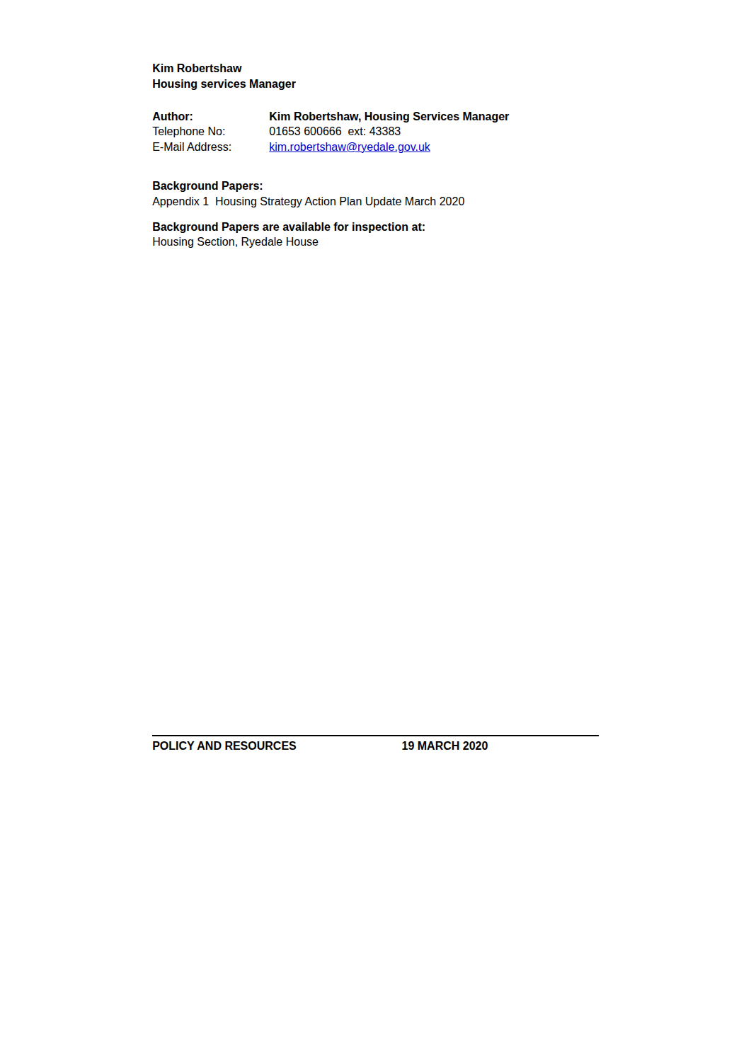Kim Robertshaw
Housing services Manager
| Author: | Kim Robertshaw, Housing Services Manager |
| Telephone No: | 01653 600666 ext: 43383 |
| E-Mail Address: | kim.robertshaw@ryedale.gov.uk |
Background Papers:
Appendix 1 Housing Strategy Action Plan Update March 2020
Background Papers are available for inspection at:
Housing Section, Ryedale House
POLICY AND RESOURCES 19 MARCH 2020